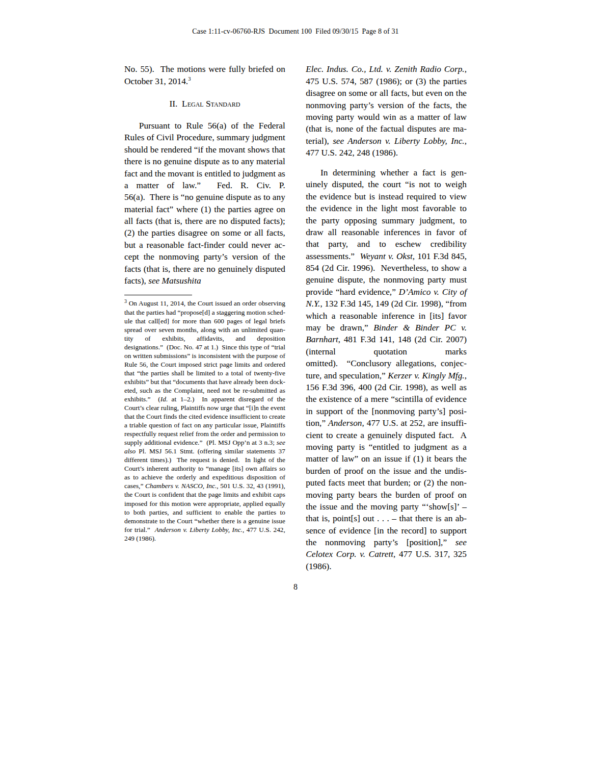Case 1:11-cv-06760-RJS Document 100 Filed 09/30/15 Page 8 of 31
No. 55). The motions were fully briefed on October 31, 2014.3
II. Legal Standard
Pursuant to Rule 56(a) of the Federal Rules of Civil Procedure, summary judgment should be rendered “if the movant shows that there is no genuine dispute as to any material fact and the movant is entitled to judgment as a matter of law.” Fed. R. Civ. P. 56(a). There is “no genuine dispute as to any material fact” where (1) the parties agree on all facts (that is, there are no disputed facts); (2) the parties disagree on some or all facts, but a reasonable fact-finder could never accept the nonmoving party’s version of the facts (that is, there are no genuinely disputed facts), see Matsushita
3 On August 11, 2014, the Court issued an order observing that the parties had “propose[d] a staggering motion schedule that call[ed] for more than 600 pages of legal briefs spread over seven months, along with an unlimited quantity of exhibits, affidavits, and deposition designations.” (Doc. No. 47 at 1.) Since this type of “trial on written submissions” is inconsistent with the purpose of Rule 56, the Court imposed strict page limits and ordered that “the parties shall be limited to a total of twenty-five exhibits” but that “documents that have already been docketed, such as the Complaint, need not be re-submitted as exhibits.” (Id. at 1–2.) In apparent disregard of the Court’s clear ruling, Plaintiffs now urge that “[i]n the event that the Court finds the cited evidence insufficient to create a triable question of fact on any particular issue, Plaintiffs respectfully request relief from the order and permission to supply additional evidence.” (Pl. MSJ Opp’n at 3 n.3; see also Pl. MSJ 56.1 Stmt. (offering similar statements 37 different times).) The request is denied. In light of the Court’s inherent authority to “manage [its] own affairs so as to achieve the orderly and expeditious disposition of cases,” Chambers v. NASCO, Inc., 501 U.S. 32, 43 (1991), the Court is confident that the page limits and exhibit caps imposed for this motion were appropriate, applied equally to both parties, and sufficient to enable the parties to demonstrate to the Court “whether there is a genuine issue for trial.” Anderson v. Liberty Lobby, Inc., 477 U.S. 242, 249 (1986).
Elec. Indus. Co., Ltd. v. Zenith Radio Corp., 475 U.S. 574, 587 (1986); or (3) the parties disagree on some or all facts, but even on the nonmoving party’s version of the facts, the moving party would win as a matter of law (that is, none of the factual disputes are material), see Anderson v. Liberty Lobby, Inc., 477 U.S. 242, 248 (1986).
In determining whether a fact is genuinely disputed, the court “is not to weigh the evidence but is instead required to view the evidence in the light most favorable to the party opposing summary judgment, to draw all reasonable inferences in favor of that party, and to eschew credibility assessments.” Weyant v. Okst, 101 F.3d 845, 854 (2d Cir. 1996). Nevertheless, to show a genuine dispute, the nonmoving party must provide “hard evidence,” D’Amico v. City of N.Y., 132 F.3d 145, 149 (2d Cir. 1998), “from which a reasonable inference in [its] favor may be drawn,” Binder & Binder PC v. Barnhart, 481 F.3d 141, 148 (2d Cir. 2007) (internal quotation marks omitted). “Conclusory allegations, conjecture, and speculation,” Kerzer v. Kingly Mfg., 156 F.3d 396, 400 (2d Cir. 1998), as well as the existence of a mere “scintilla of evidence in support of the [nonmoving party’s] position,” Anderson, 477 U.S. at 252, are insufficient to create a genuinely disputed fact. A moving party is “entitled to judgment as a matter of law” on an issue if (1) it bears the burden of proof on the issue and the undisputed facts meet that burden; or (2) the nonmoving party bears the burden of proof on the issue and the moving party “‘show[s]’ – that is, point[s] out . . . – that there is an absence of evidence [in the record] to support the nonmoving party’s [position],” see Celotex Corp. v. Catrett, 477 U.S. 317, 325 (1986).
8